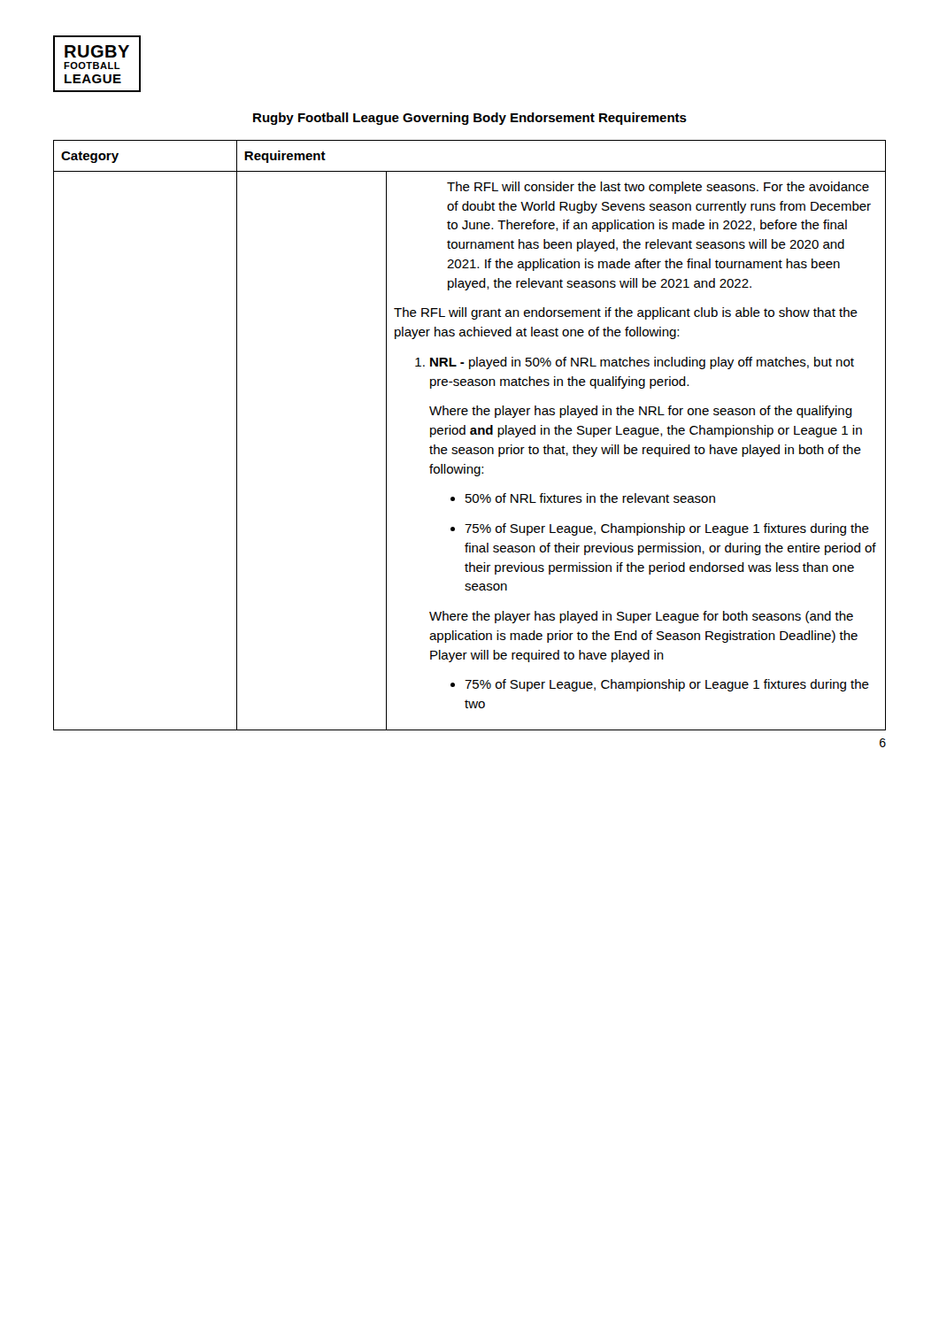RUGBY
FOOTBALL
LEAGUE
Rugby Football League Governing Body Endorsement Requirements
| Category | Requirement |
| --- | --- |
| | | The RFL will consider the last two complete seasons. For the avoidance of doubt the World Rugby Sevens season currently runs from December to June. Therefore, if an application is made in 2022, before the final tournament has been played, the relevant seasons will be 2020 and 2021. If the application is made after the final tournament has been played, the relevant seasons will be 2021 and 2022. The RFL will grant an endorsement if the applicant club is able to show that the player has achieved at least one of the following: NRL - played in 50% of NRL matches including play off matches, but not pre-season matches in the qualifying period. Where the player has played in the NRL for one season of the qualifying period and played in the Super League, the Championship or League 1 in the season prior to that, they will be required to have played in both of the following: 50% of NRL fixtures in the relevant season 75% of Super League, Championship or League 1 fixtures during the final season of their previous permission, or during the entire period of their previous permission if the period endorsed was less than one season Where the player has played in Super League for both seasons (and the application is made prior to the End of Season Registration Deadline) the Player will be required to have played in 75% of Super League, Championship or League 1 fixtures during the two |
6